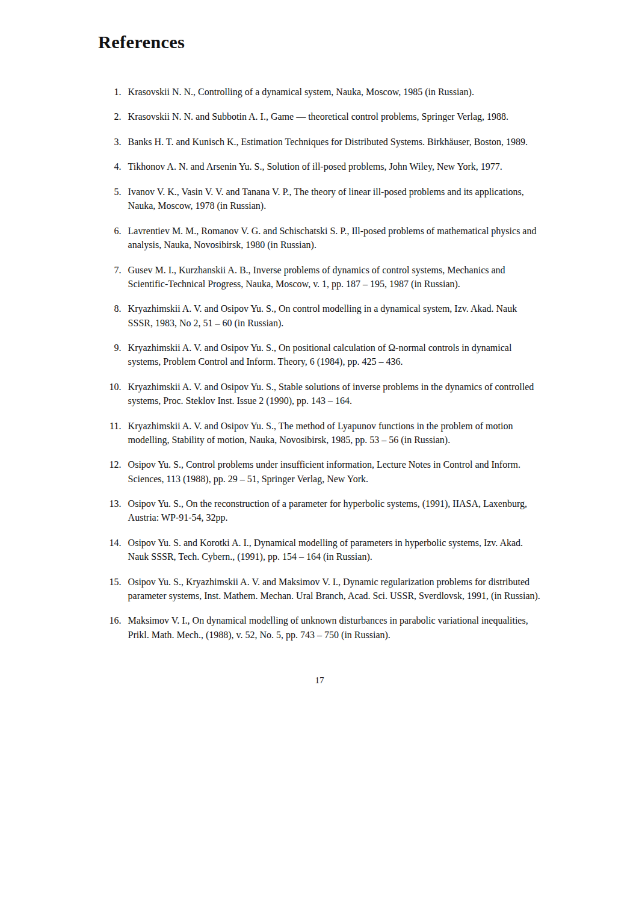References
Krasovskii N. N., Controlling of a dynamical system, Nauka, Moscow, 1985 (in Russian).
Krasovskii N. N. and Subbotin A. I., Game — theoretical control problems, Springer Verlag, 1988.
Banks H. T. and Kunisch K., Estimation Techniques for Distributed Systems. Birkhäuser, Boston, 1989.
Tikhonov A. N. and Arsenin Yu. S., Solution of ill-posed problems, John Wiley, New York, 1977.
Ivanov V. K., Vasin V. V. and Tanana V. P., The theory of linear ill-posed problems and its applications, Nauka, Moscow, 1978 (in Russian).
Lavrentiev M. M., Romanov V. G. and Schischatski S. P., Ill-posed problems of mathematical physics and analysis, Nauka, Novosibirsk, 1980 (in Russian).
Gusev M. I., Kurzhanskii A. B., Inverse problems of dynamics of control systems, Mechanics and Scientific-Technical Progress, Nauka, Moscow, v. 1, pp. 187 – 195, 1987 (in Russian).
Kryazhimskii A. V. and Osipov Yu. S., On control modelling in a dynamical system, Izv. Akad. Nauk SSSR, 1983, No 2, 51 – 60 (in Russian).
Kryazhimskii A. V. and Osipov Yu. S., On positional calculation of Ω-normal controls in dynamical systems, Problem Control and Inform. Theory, 6 (1984), pp. 425 – 436.
Kryazhimskii A. V. and Osipov Yu. S., Stable solutions of inverse problems in the dynamics of controlled systems, Proc. Steklov Inst. Issue 2 (1990), pp. 143 – 164.
Kryazhimskii A. V. and Osipov Yu. S., The method of Lyapunov functions in the problem of motion modelling, Stability of motion, Nauka, Novosibirsk, 1985, pp. 53 – 56 (in Russian).
Osipov Yu. S., Control problems under insufficient information, Lecture Notes in Control and Inform. Sciences, 113 (1988), pp. 29 – 51, Springer Verlag, New York.
Osipov Yu. S., On the reconstruction of a parameter for hyperbolic systems, (1991), IIASA, Laxenburg, Austria: WP-91-54, 32pp.
Osipov Yu. S. and Korotki A. I., Dynamical modelling of parameters in hyperbolic systems, Izv. Akad. Nauk SSSR, Tech. Cybern., (1991), pp. 154 – 164 (in Russian).
Osipov Yu. S., Kryazhimskii A. V. and Maksimov V. I., Dynamic regularization problems for distributed parameter systems, Inst. Mathem. Mechan. Ural Branch, Acad. Sci. USSR, Sverdlovsk, 1991, (in Russian).
Maksimov V. I., On dynamical modelling of unknown disturbances in parabolic variational inequalities, Prikl. Math. Mech., (1988), v. 52, No. 5, pp. 743 – 750 (in Russian).
17